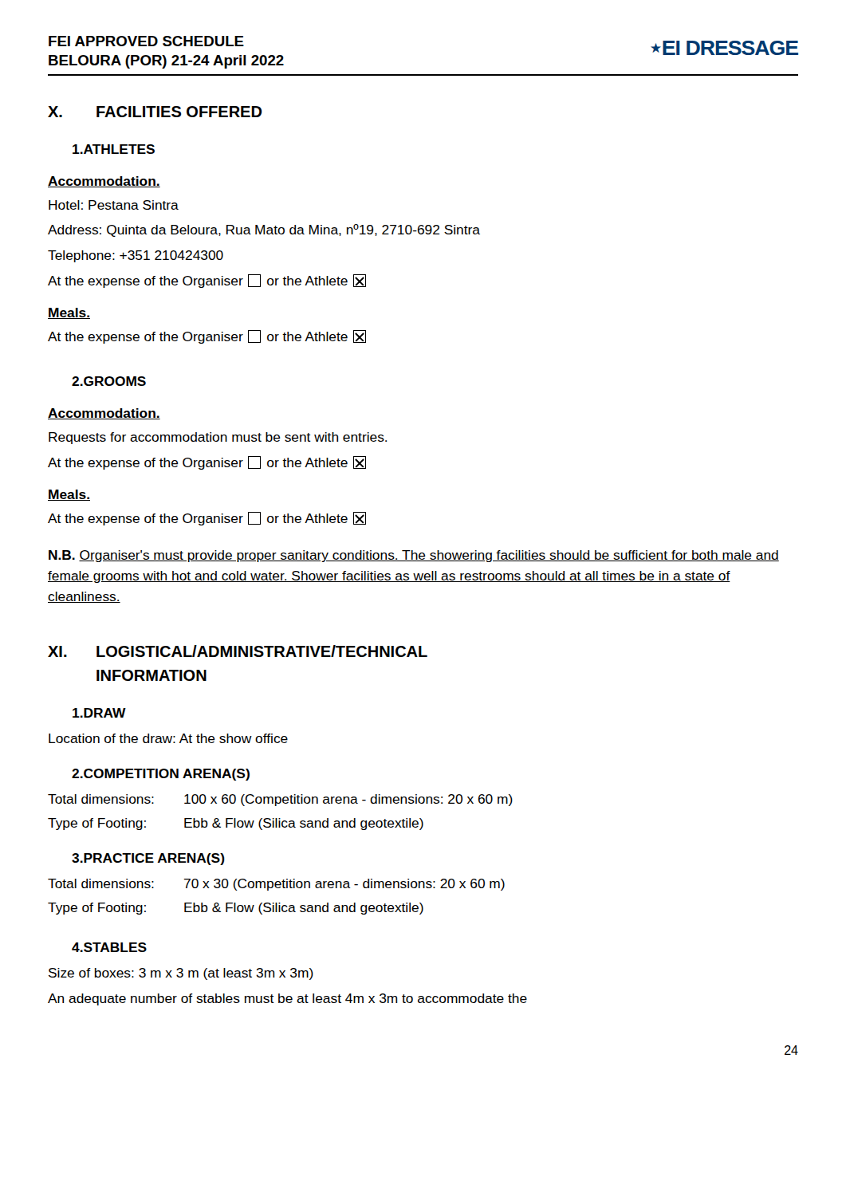FEI APPROVED SCHEDULE
BELOURA (POR) 21-24 April 2022
⋆EI DRESSAGE
X. FACILITIES OFFERED
1.ATHLETES
Accommodation.
Hotel: Pestana Sintra
Address: Quinta da Beloura, Rua Mato da Mina, nº19, 2710-692 Sintra
Telephone: +351 210424300
At the expense of the Organiser or the Athlete
Meals.
At the expense of the Organiser or the Athlete
2.GROOMS
Accommodation.
Requests for accommodation must be sent with entries.
At the expense of the Organiser or the Athlete
Meals.
At the expense of the Organiser or the Athlete
N.B. Organiser's must provide proper sanitary conditions. The showering facilities should be sufficient for both male and female grooms with hot and cold water. Shower facilities as well as restrooms should at all times be in a state of cleanliness.
XI. LOGISTICAL/ADMINISTRATIVE/TECHNICAL
INFORMATION
1.DRAW
Location of the draw: At the show office
2.COMPETITION ARENA(S)
Total dimensions:
100 x 60 (Competition arena - dimensions: 20 x 60 m)
Type of Footing:
Ebb & Flow (Silica sand and geotextile)
3.PRACTICE ARENA(S)
Total dimensions:
70 x 30 (Competition arena - dimensions: 20 x 60 m)
Type of Footing:
Ebb & Flow (Silica sand and geotextile)
4.STABLES
Size of boxes: 3 m x 3 m (at least 3m x 3m)
An adequate number of stables must be at least 4m x 3m to accommodate the
24